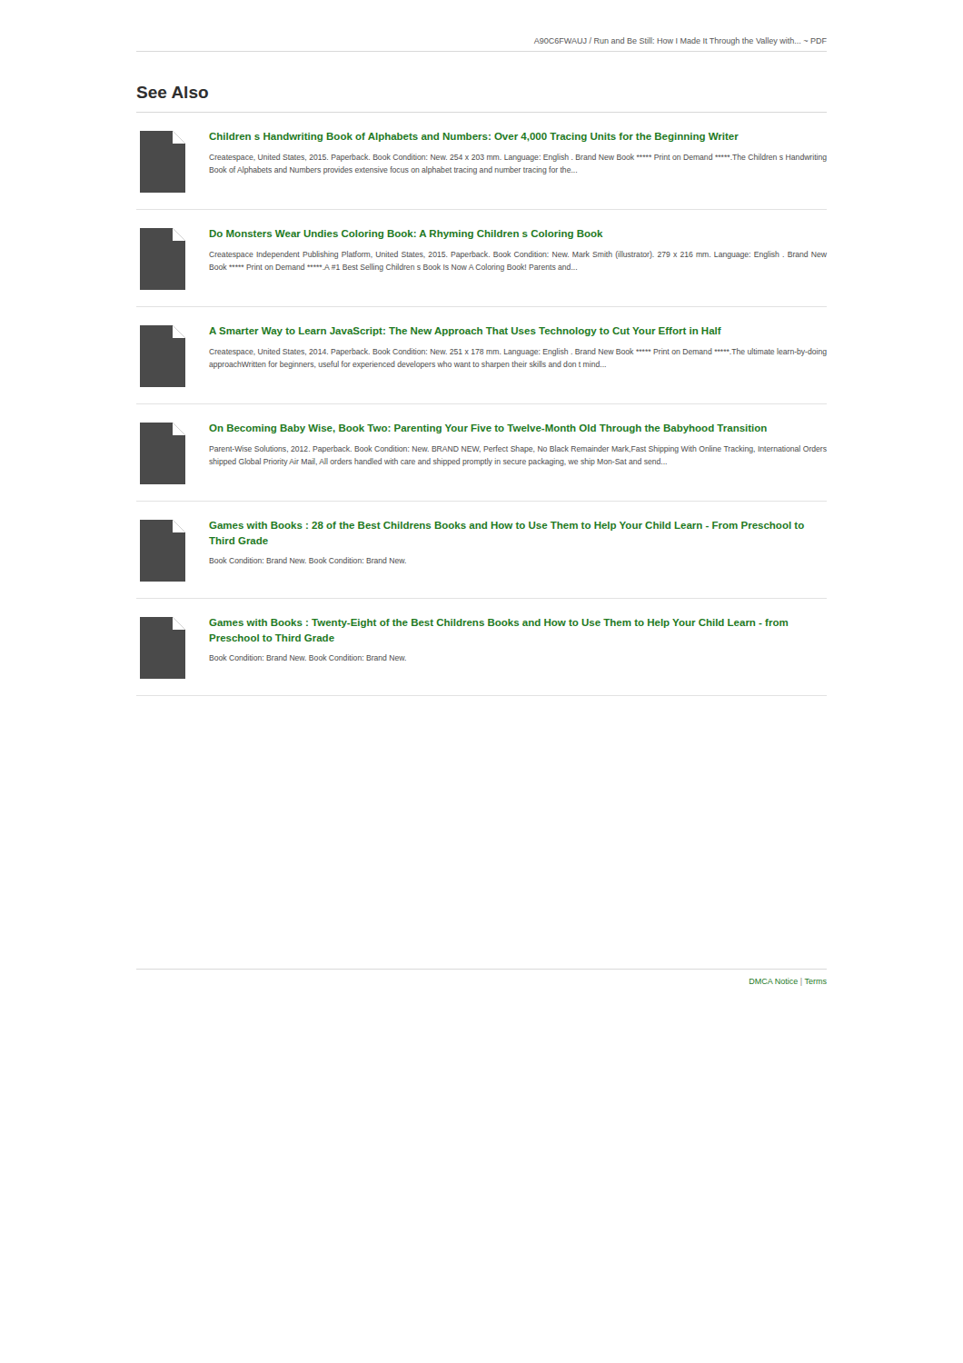A90C6FWAUJ / Run and Be Still: How I Made It Through the Valley with... ~ PDF
See Also
Children s Handwriting Book of Alphabets and Numbers: Over 4,000 Tracing Units for the Beginning Writer
Createspace, United States, 2015. Paperback. Book Condition: New. 254 x 203 mm. Language: English . Brand New Book ***** Print on Demand *****.The Children s Handwriting Book of Alphabets and Numbers provides extensive focus on alphabet tracing and number tracing for the...
Do Monsters Wear Undies Coloring Book: A Rhyming Children s Coloring Book
Createspace Independent Publishing Platform, United States, 2015. Paperback. Book Condition: New. Mark Smith (illustrator). 279 x 216 mm. Language: English . Brand New Book ***** Print on Demand *****.A #1 Best Selling Children s Book Is Now A Coloring Book! Parents and...
A Smarter Way to Learn JavaScript: The New Approach That Uses Technology to Cut Your Effort in Half
Createspace, United States, 2014. Paperback. Book Condition: New. 251 x 178 mm. Language: English . Brand New Book ***** Print on Demand *****.The ultimate learn-by-doing approachWritten for beginners, useful for experienced developers who want to sharpen their skills and don t mind...
On Becoming Baby Wise, Book Two: Parenting Your Five to Twelve-Month Old Through the Babyhood Transition
Parent-Wise Solutions, 2012. Paperback. Book Condition: New. BRAND NEW, Perfect Shape, No Black Remainder Mark,Fast Shipping With Online Tracking, International Orders shipped Global Priority Air Mail, All orders handled with care and shipped promptly in secure packaging, we ship Mon-Sat and send...
Games with Books : 28 of the Best Childrens Books and How to Use Them to Help Your Child Learn - From Preschool to Third Grade
Book Condition: Brand New. Book Condition: Brand New.
Games with Books : Twenty-Eight of the Best Childrens Books and How to Use Them to Help Your Child Learn - from Preschool to Third Grade
Book Condition: Brand New. Book Condition: Brand New.
DMCA Notice | Terms